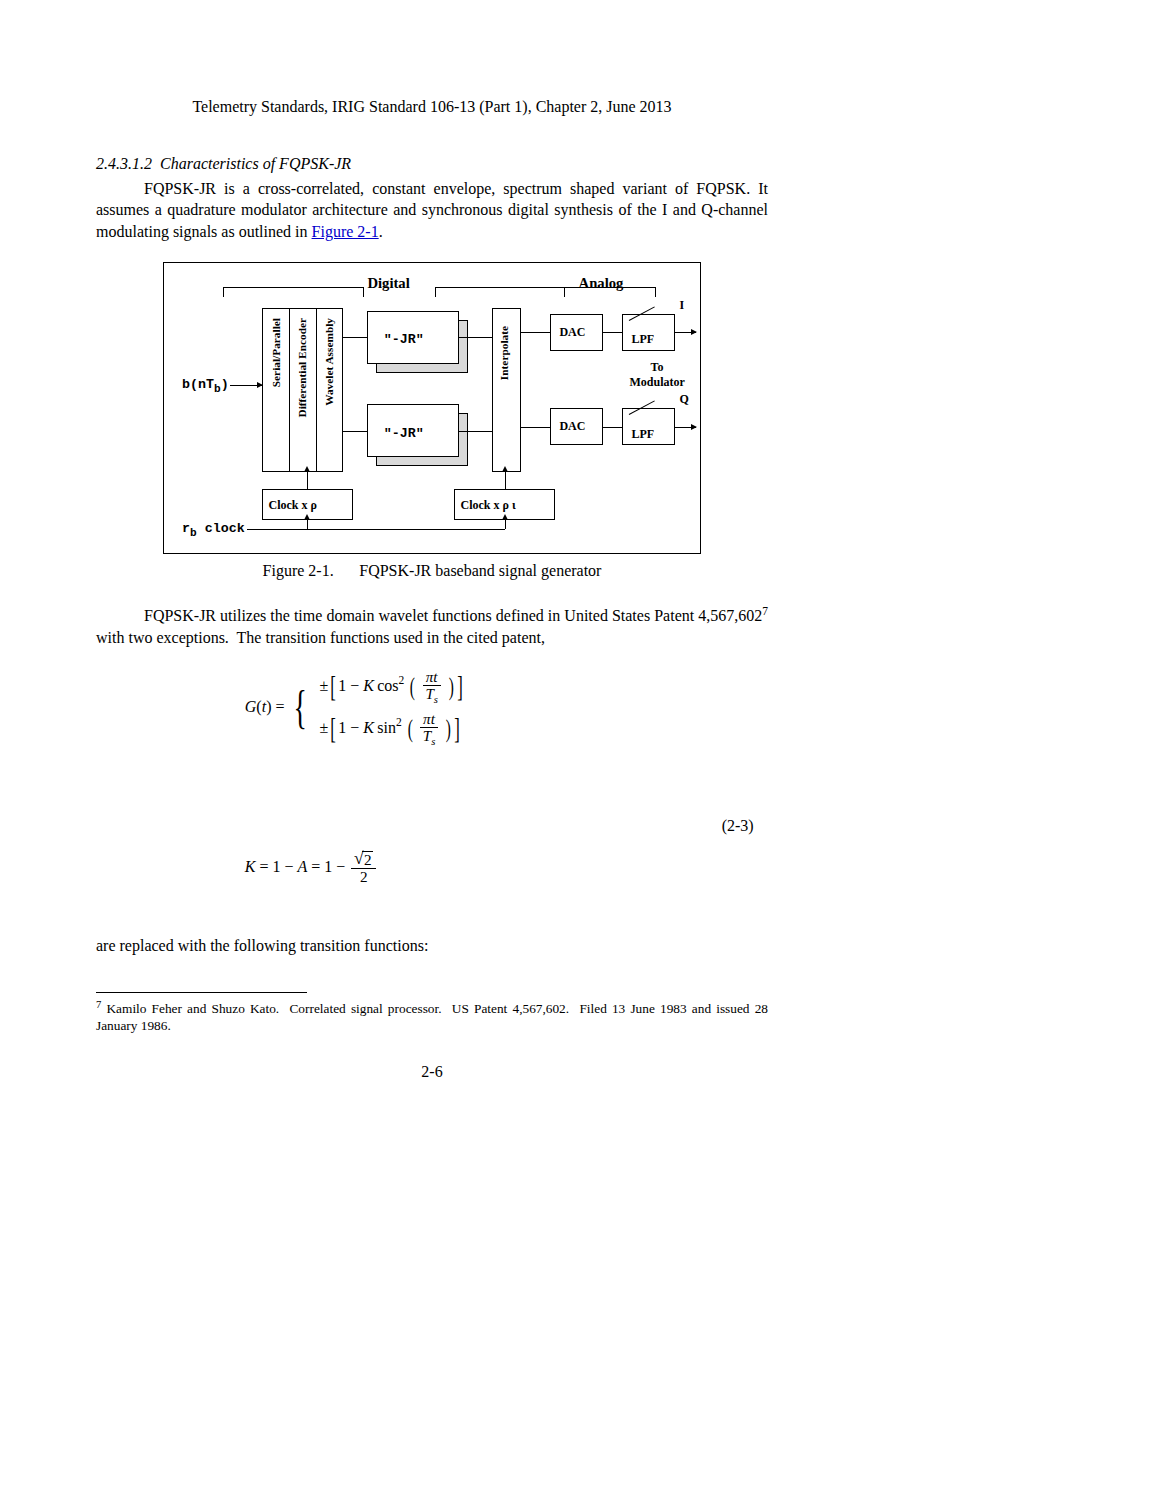Telemetry Standards, IRIG Standard 106-13 (Part 1), Chapter 2, June 2013
2.4.3.1.2 Characteristics of FQPSK-JR
FQPSK-JR is a cross-correlated, constant envelope, spectrum shaped variant of FQPSK. It assumes a quadrature modulator architecture and synchronous digital synthesis of the I and Q-channel modulating signals as outlined in Figure 2-1.
Digital
Analog
Serial/Parallel
Differential Encoder
Wavelet Assembly
b(nTb)
"-JR"
"-JR"
Interpolate
DAC
DAC
LPF
LPF
I
Q
To
Modulator
Clock x ρ
Clock x ρ ι
rb clock
Figure 2-1. FQPSK-JR baseband signal generator
FQPSK-JR utilizes the time domain wavelet functions defined in United States Patent 4,567,6027 with two exceptions. The transition functions used in the cited patent,
G(t) = { ±[1 − K cos2 ( πt Ts )] ±[1 − K sin2 ( πt Ts )]
(2-3)
K = 1 − A = 1 − 2 2
are replaced with the following transition functions:
7 Kamilo Feher and Shuzo Kato. Correlated signal processor. US Patent 4,567,602. Filed 13 June 1983 and issued 28 January 1986.
2-6